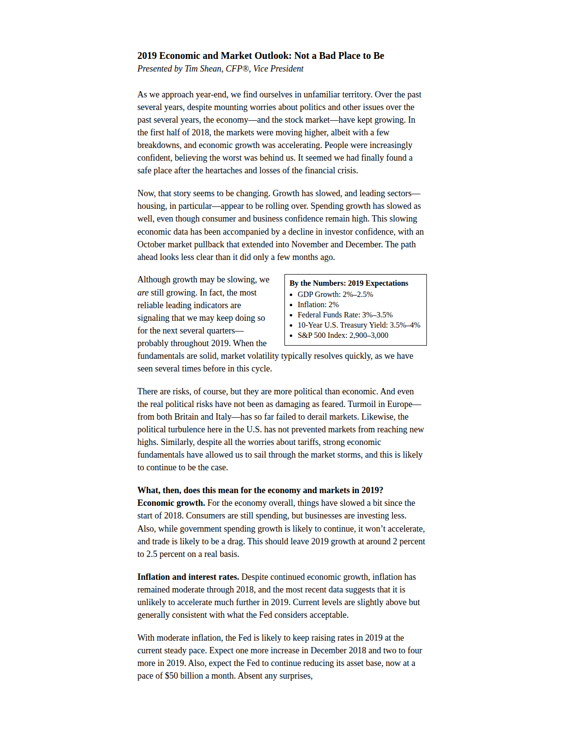2019 Economic and Market Outlook: Not a Bad Place to Be
Presented by Tim Shean, CFP®, Vice President
As we approach year-end, we find ourselves in unfamiliar territory. Over the past several years, despite mounting worries about politics and other issues over the past several years, the economy—and the stock market—have kept growing. In the first half of 2018, the markets were moving higher, albeit with a few breakdowns, and economic growth was accelerating. People were increasingly confident, believing the worst was behind us. It seemed we had finally found a safe place after the heartaches and losses of the financial crisis.
Now, that story seems to be changing. Growth has slowed, and leading sectors—housing, in particular—appear to be rolling over. Spending growth has slowed as well, even though consumer and business confidence remain high. This slowing economic data has been accompanied by a decline in investor confidence, with an October market pullback that extended into November and December. The path ahead looks less clear than it did only a few months ago.
By the Numbers: 2019 Expectations
GDP Growth: 2%–2.5%
Inflation: 2%
Federal Funds Rate: 3%–3.5%
10-Year U.S. Treasury Yield: 3.5%–4%
S&P 500 Index: 2,900–3,000
Although growth may be slowing, we are still growing. In fact, the most reliable leading indicators are signaling that we may keep doing so for the next several quarters—probably throughout 2019. When the fundamentals are solid, market volatility typically resolves quickly, as we have seen several times before in this cycle.
There are risks, of course, but they are more political than economic. And even the real political risks have not been as damaging as feared. Turmoil in Europe—from both Britain and Italy—has so far failed to derail markets. Likewise, the political turbulence here in the U.S. has not prevented markets from reaching new highs. Similarly, despite all the worries about tariffs, strong economic fundamentals have allowed us to sail through the market storms, and this is likely to continue to be the case.
What, then, does this mean for the economy and markets in 2019?
Economic growth. For the economy overall, things have slowed a bit since the start of 2018. Consumers are still spending, but businesses are investing less. Also, while government spending growth is likely to continue, it won’t accelerate, and trade is likely to be a drag. This should leave 2019 growth at around 2 percent to 2.5 percent on a real basis.
Inflation and interest rates. Despite continued economic growth, inflation has remained moderate through 2018, and the most recent data suggests that it is unlikely to accelerate much further in 2019. Current levels are slightly above but generally consistent with what the Fed considers acceptable.
With moderate inflation, the Fed is likely to keep raising rates in 2019 at the current steady pace. Expect one more increase in December 2018 and two to four more in 2019. Also, expect the Fed to continue reducing its asset base, now at a pace of $50 billion a month. Absent any surprises,